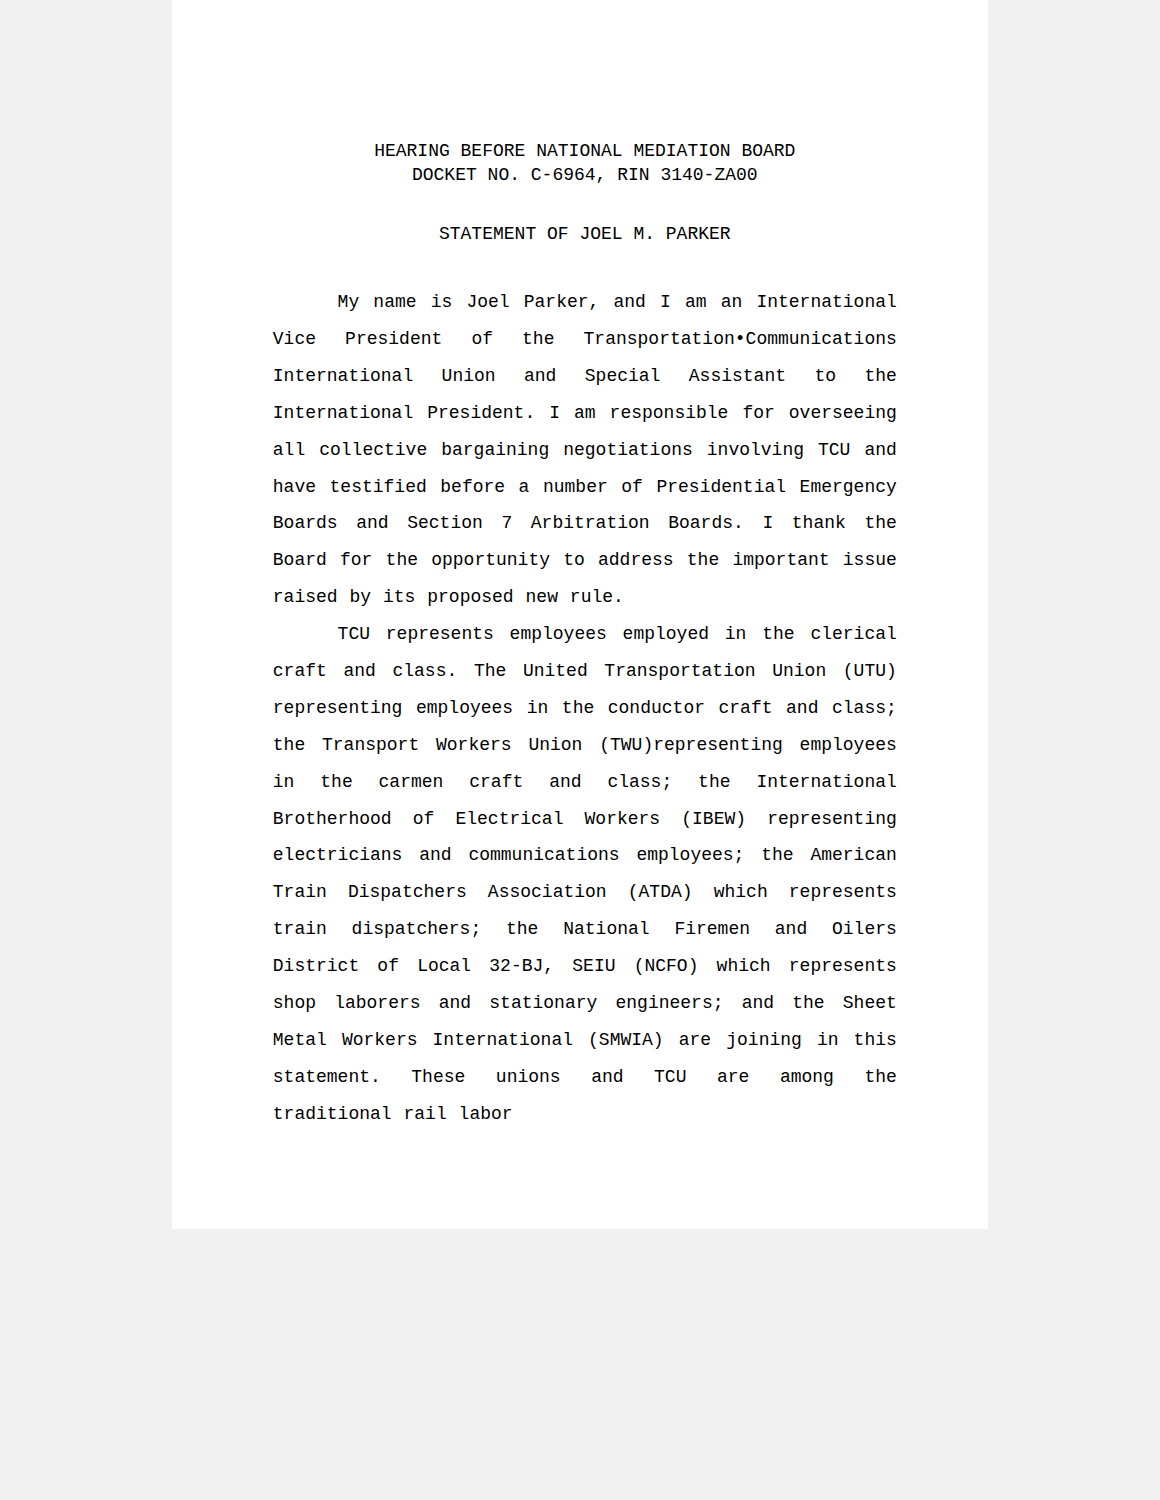HEARING BEFORE NATIONAL MEDIATION BOARD
DOCKET NO. C-6964, RIN 3140-ZA00
STATEMENT OF JOEL M. PARKER
My name is Joel Parker, and I am an International Vice President of the Transportation•Communications International Union and Special Assistant to the International President. I am responsible for overseeing all collective bargaining negotiations involving TCU and have testified before a number of Presidential Emergency Boards and Section 7 Arbitration Boards. I thank the Board for the opportunity to address the important issue raised by its proposed new rule.
TCU represents employees employed in the clerical craft and class. The United Transportation Union (UTU) representing employees in the conductor craft and class; the Transport Workers Union (TWU)representing employees in the carmen craft and class; the International Brotherhood of Electrical Workers (IBEW) representing electricians and communications employees; the American Train Dispatchers Association (ATDA) which represents train dispatchers; the National Firemen and Oilers District of Local 32-BJ, SEIU (NCFO) which represents shop laborers and stationary engineers; and the Sheet Metal Workers International (SMWIA) are joining in this statement. These unions and TCU are among the traditional rail labor